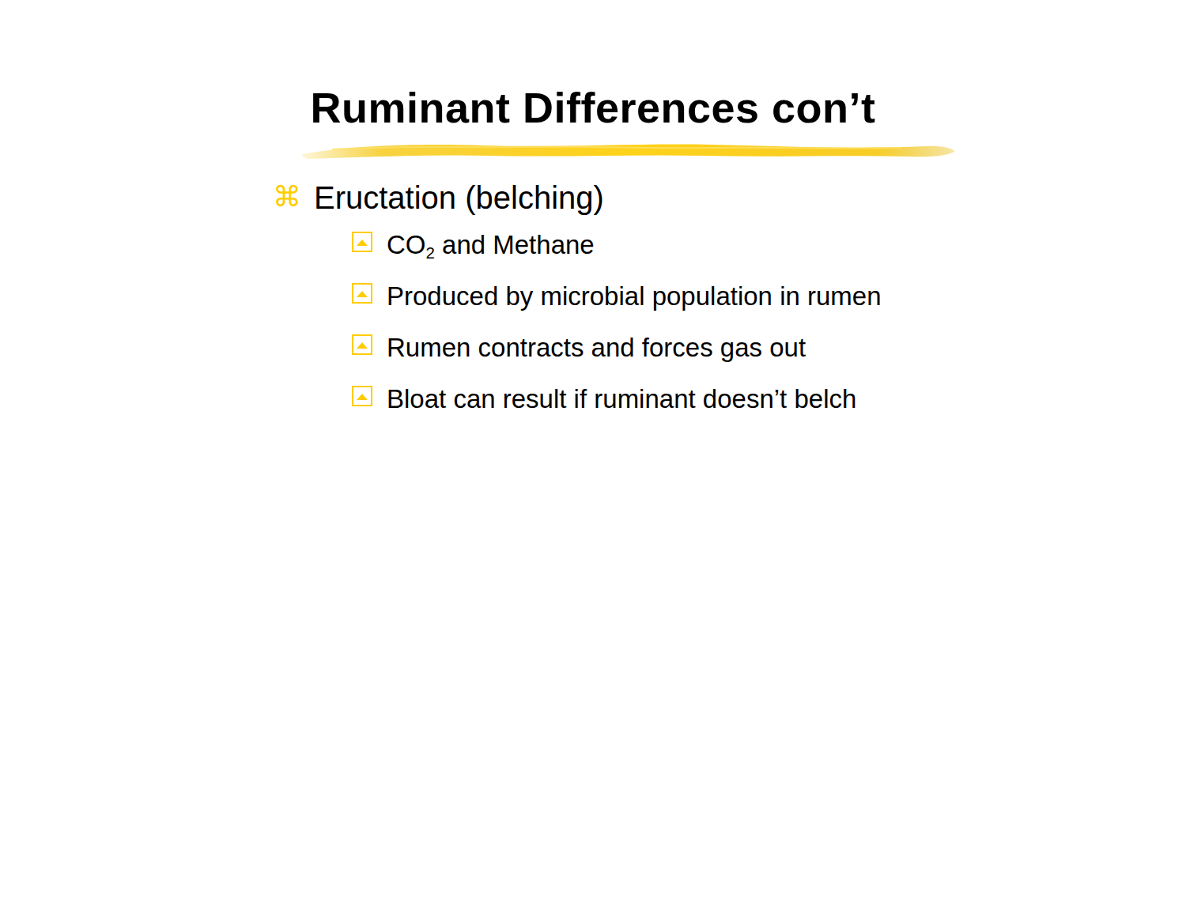Ruminant Differences con’t
⌘Eructation (belching)
CO2 and Methane
Produced by microbial population in rumen
Rumen contracts and forces gas out
Bloat can result if ruminant doesn’t belch